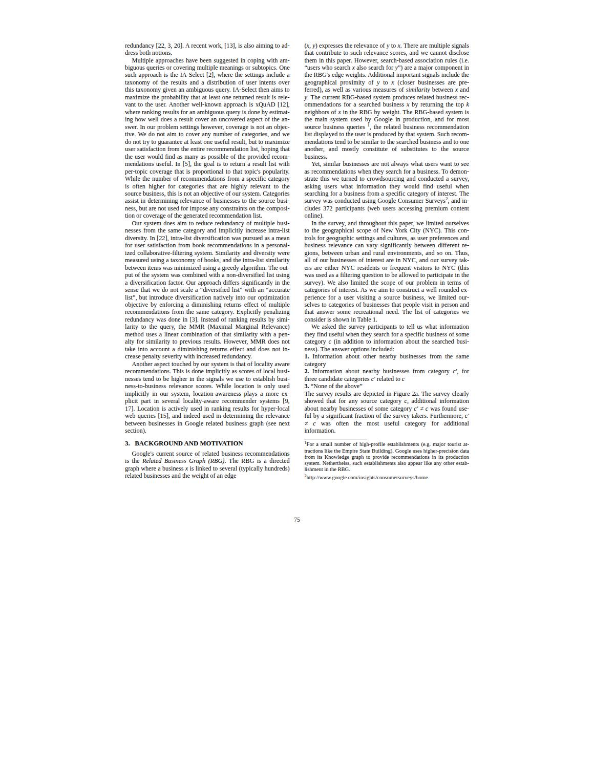redundancy [22, 3, 20]. A recent work, [13], is also aiming to address both notions.
Multiple approaches have been suggested in coping with ambiguous queries or covering multiple meanings or subtopics. One such approach is the IA-Select [2], where the settings include a taxonomy of the results and a distribution of user intents over this taxonomy given an ambiguous query. IA-Select then aims to maximize the probability that at least one returned result is relevant to the user. Another well-known approach is xQuAD [12], where ranking results for an ambiguous query is done by estimating how well does a result cover an uncovered aspect of the answer. In our problem settings however, coverage is not an objective. We do not aim to cover any number of categories, and we do not try to guarantee at least one useful result, but to maximize user satisfaction from the entire recommendation list, hoping that the user would find as many as possible of the provided recommendations useful. In [5], the goal is to return a result list with per-topic coverage that is proportional to that topic's popularity. While the number of recommendations from a specific category is often higher for categories that are highly relevant to the source business, this is not an objective of our system. Categories assist in determining relevance of businesses to the source business, but are not used for impose any constraints on the composition or coverage of the generated recommendation list.
Our system does aim to reduce redundancy of multiple businesses from the same category and implicitly increase intra-list diversity. In [22], intra-list diversification was pursued as a mean for user satisfaction from book recommendations in a personalized collaborative-filtering system. Similarity and diversity were measured using a taxonomy of books, and the intra-list similarity between items was minimized using a greedy algorithm. The output of the system was combined with a non-diversified list using a diversification factor. Our approach differs significantly in the sense that we do not scale a “diversified list” with an “accurate list”, but introduce diversification natively into our optimization objective by enforcing a diminishing returns effect of multiple recommendations from the same category. Explicitly penalizing redundancy was done in [3]. Instead of ranking results by similarity to the query, the MMR (Maximal Marginal Relevance) method uses a linear combination of that similarity with a penalty for similarity to previous results. However, MMR does not take into account a diminishing returns effect and does not increase penalty severity with increased redundancy.
Another aspect touched by our system is that of locality aware recommendations. This is done implicitly as scores of local businesses tend to be higher in the signals we use to establish business-to-business relevance scores. While location is only used implicitly in our system, location-awareness plays a more explicit part in several locality-aware recommender systems [9, 17]. Location is actively used in ranking results for hyper-local web queries [15], and indeed used in determining the relevance between businesses in Google related business graph (see next section).
3. BACKGROUND AND MOTIVATION
Google's current source of related business recommendations is the Related Business Graph (RBG). The RBG is a directed graph where a business x is linked to several (typically hundreds) related businesses and the weight of an edge
(x, y) expresses the relevance of y to x. There are multiple signals that contribute to such relevance scores, and we cannot disclose them in this paper. However, search-based association rules (i.e. “users who search x also search for y”) are a major component in the RBG's edge weights. Additional important signals include the geographical proximity of y to x (closer businesses are preferred), as well as various measures of similarity between x and y. The current RBG-based system produces related business recommendations for a searched business x by returning the top k neighbors of x in the RBG by weight. The RBG-based system is the main system used by Google in production, and for most source business queries 1, the related business recommendation list displayed to the user is produced by that system. Such recommendations tend to be similar to the searched business and to one another, and mostly constitute of substitutes to the source business.
Yet, similar businesses are not always what users want to see as recommendations when they search for a business. To demonstrate this we turned to crowdsourcing and conducted a survey, asking users what information they would find useful when searching for a business from a specific category of interest. The survey was conducted using Google Consumer Surveys2, and includes 372 participants (web users accessing premium content online).
In the survey, and throughout this paper, we limited ourselves to the geographical scope of New York City (NYC). This controls for geographic settings and cultures, as user preferences and business relevance can vary significantly between different regions, between urban and rural environments, and so on. Thus, all of our businesses of interest are in NYC, and our survey takers are either NYC residents or frequent visitors to NYC (this was used as a filtering question to be allowed to participate in the survey). We also limited the scope of our problem in terms of categories of interest. As we aim to construct a well rounded experience for a user visiting a source business, we limited ourselves to categories of businesses that people visit in person and that answer some recreational need. The list of categories we consider is shown in Table 1.
We asked the survey participants to tell us what information they find useful when they search for a specific business of some category c (in addition to information about the searched business). The answer options included:
1. Information about other nearby businesses from the same category
2. Information about nearby businesses from category c′, for three candidate categories c′ related to c
3. “None of the above”
The survey results are depicted in Figure 2a. The survey clearly showed that for any source category c, additional information about nearby businesses of some category c′ ≠ c was found useful by a significant fraction of the survey takers. Furthermore, c′ ≠ c was often the most useful category for additional information.
1For a small number of high-profile establishments (e.g. major tourist attractions like the Empire State Building), Google uses higher-precision data from its Knowledge graph to provide recommendations in its production system. Netherthelss, such establishments also appear like any other establishment in the RBG.
2http://www.google.com/insights/consumersurveys/home.
75